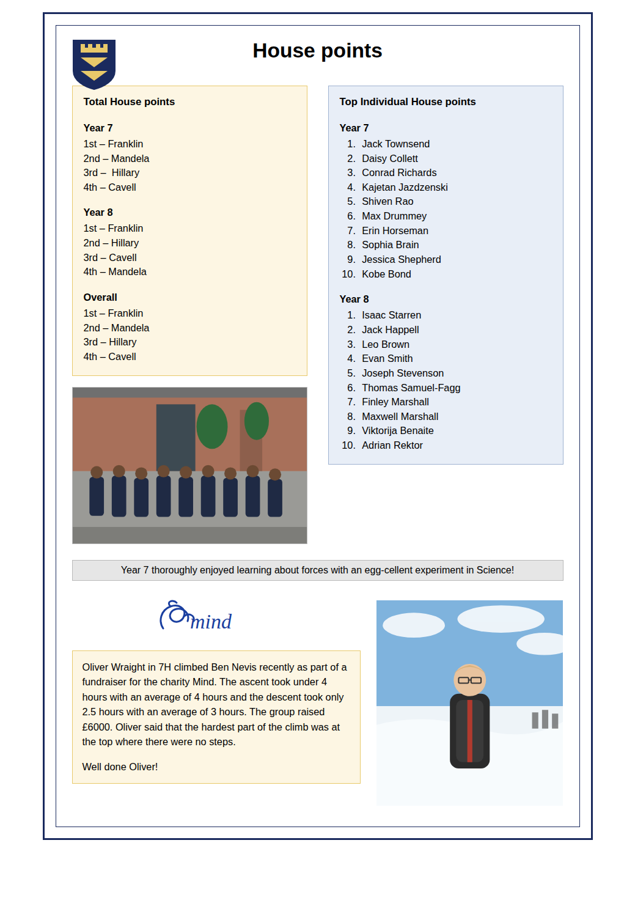House points
Total House points
Year 7
1st – Franklin
2nd – Mandela
3rd – Hillary
4th – Cavell
Year 8
1st – Franklin
2nd – Hillary
3rd – Cavell
4th – Mandela
Overall
1st – Franklin
2nd – Mandela
3rd – Hillary
4th – Cavell
Top Individual House points
Year 7
Jack Townsend
Daisy Collett
Conrad Richards
Kajetan Jazdzenski
Shiven Rao
Max Drummey
Erin Horseman
Sophia Brain
Jessica Shepherd
Kobe Bond
Year 8
Isaac Starren
Jack Happell
Leo Brown
Evan Smith
Joseph Stevenson
Thomas Samuel-Fagg
Finley Marshall
Maxwell Marshall
Viktorija Benaite
Adrian Rektor
Year 7 thoroughly enjoyed learning about forces with an egg-cellent experiment in Science!
mind
Oliver Wraight in 7H climbed Ben Nevis recently as part of a fundraiser for the charity Mind. The ascent took under 4 hours with an average of 4 hours and the descent took only 2.5 hours with an average of 3 hours. The group raised £6000. Oliver said that the hardest part of the climb was at the top where there were no steps.
Well done Oliver!